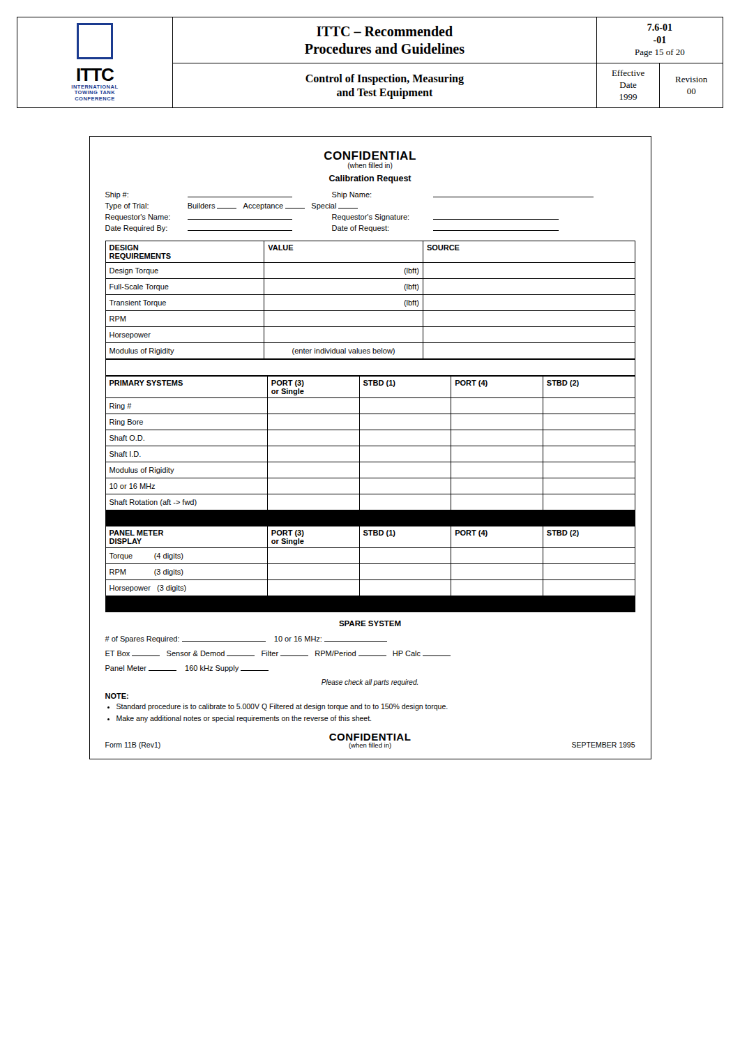| ITTC INTERNATIONAL TOWING TANK CONFERENCE | ITTC – Recommended Procedures and Guidelines | 7.6-01 -01 Page 15 of 20 |
| Control of Inspection, Measuring and Test Equipment | Effective Date 1999 | Revision 00 |
CONFIDENTIAL
(when filled in)
Calibration Request
| Ship #: | | Ship Name: | |
| Type of Trial: | Builders Acceptance Special |
| Requestor's Name: | | Requestor's Signature: | |
| Date Required By: | | Date of Request: | |
| DESIGN REQUIREMENTS | VALUE | SOURCE |
| --- | --- | --- |
| Design Torque | (lbft) | |
| Full-Scale Torque | (lbft) | |
| Transient Torque | (lbft) | |
| RPM | | |
| Horsepower | | |
| Modulus of Rigidity | (enter individual values below) | |
| PRIMARY SYSTEMS | PORT (3) or Single | STBD (1) | PORT (4) | STBD (2) |
| --- | --- | --- | --- | --- |
| Ring # | | | | |
| Ring Bore | | | | |
| Shaft O.D. | | | | |
| Shaft I.D. | | | | |
| Modulus of Rigidity | | | | |
| 10 or 16 MHz | | | | |
| Shaft Rotation (aft -> fwd) | | | | |
| PANEL METER DISPLAY | PORT (3) or Single | STBD (1) | PORT (4) | STBD (2) |
| Torque (4 digits) | | | | |
| RPM (3 digits) | | | | |
| Horsepower (3 digits) | | | | |
SPARE SYSTEM
# of Spares Required: 10 or 16 MHz:
ET Box Sensor & Demod Filter RPM/Period HP Calc
Panel Meter 160 kHz Supply
Please check all parts required.
NOTE:
Standard procedure is to calibrate to 5.000V Q Filtered at design torque and to to 150% design torque.
Make any additional notes or special requirements on the reverse of this sheet.
Form 11B (Rev1)
CONFIDENTIAL
(when filled in)
SEPTEMBER 1995